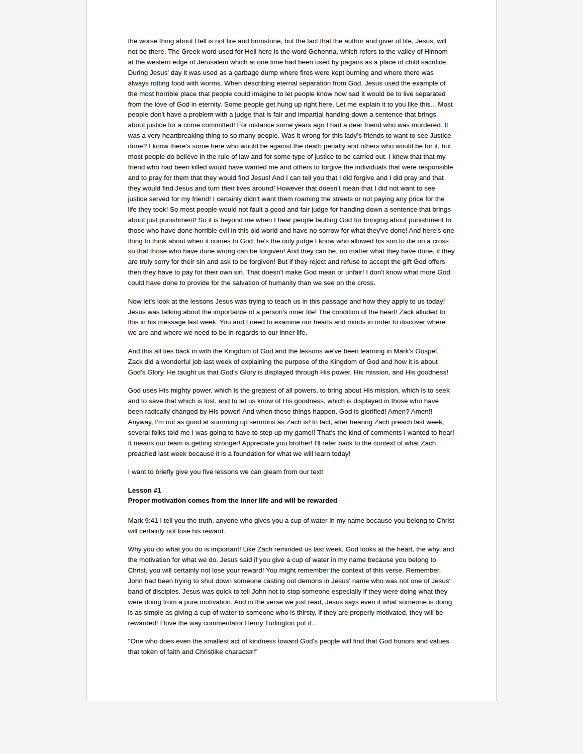the worse thing about Hell is not fire and brimstone, but the fact that the author and giver of life, Jesus, will not be there. The Greek word used for Hell here is the word Gehenna, which refers to the valley of Hinnom at the western edge of Jerusalem which at one time had been used by pagans as a place of child sacrifice. During Jesus' day it was used as a garbage dump where fires were kept burning and where there was always rotting food with worms. When describing eternal separation from God, Jesus used the example of the most horrible place that people could imagine to let people know how sad it would be to live separated from the love of God in eternity. Some people get hung up right here. Let me explain it to you like this... Most people don't have a problem with a judge that is fair and impartial handing down a sentence that brings about justice for a crime committed! For instance some years ago I had a dear friend who was murdered. It was a very heartbreaking thing to so many people. Was it wrong for this lady's friends to want to see Justice done? I know there's some here who would be against the death penalty and others who would be for it, but most people do believe in the rule of law and for some type of justice to be carried out. I knew that that my friend who had been killed would have wanted me and others to forgive the individuals that were responsible and to pray for them that they would find Jesus! And I can tell you that I did forgive and I did pray and that they would find Jesus and turn their lives around! However that doesn't mean that I did not want to see justice served for my friend! I certainly didn't want them roaming the streets or not paying any price for the life they took! So most people would not fault a good and fair judge for handing down a sentence that brings about just punishment! So it is beyond me when I hear people faulting God for bringing about punishment to those who have done horrible evil in this old world and have no sorrow for what they've done! And here's one thing to think about when it comes to God: he's the only judge I know who allowed his son to die on a cross so that those who have done wrong can be forgiven! And they can be, no matter what they have done, if they are truly sorry for their sin and ask to be forgiven! But if they reject and refuse to accept the gift God offers then they have to pay for their own sin. That doesn't make God mean or unfair! I don't know what more God could have done to provide for the salvation of humanity than we see on the cross.
Now let's look at the lessons Jesus was trying to teach us in this passage and how they apply to us today! Jesus was talking about the importance of a person's inner life! The condition of the heart! Zack alluded to this in his message last week. You and I need to examine our hearts and minds in order to discover where we are and where we need to be in regards to our inner life.
And this all ties back in with the Kingdom of God and the lessons we've been learning in Mark's Gospel. Zack did a wonderful job last week of explaining the purpose of the Kingdom of God and how it is about God's Glory. He taught us that God's Glory is displayed through His power, His mission, and His goodness!
God uses His mighty power, which is the greatest of all powers, to bring about His mission, which is to seek and to save that which is lost, and to let us know of His goodness, which is displayed in those who have been radically changed by His power! And when these things happen, God is glorified! Amen? Amen!! Anyway, I'm not as good at summing up sermons as Zach is! In fact, after hearing Zach preach last week, several folks told me I was going to have to step up my game!! That's the kind of comments I wanted to hear! It means our team is getting stronger! Appreciate you brother! I'll refer back to the context of what Zach preached last week because it is a foundation for what we will learn today!
I want to briefly give you five lessons we can gleam from our text!
Lesson #1
Proper motivation comes from the inner life and will be rewarded
Mark 9:41 I tell you the truth, anyone who gives you a cup of water in my name because you belong to Christ will certainly not lose his reward.
Why you do what you do is important! Like Zach reminded us last week, God looks at the heart, the why, and the motivation for what we do. Jesus said if you give a cup of water in my name because you belong to Christ, you will certainly not lose your reward! You might remember the context of this verse. Remember, John had been trying to shut down someone casting out demons in Jesus' name who was not one of Jesus' band of disciples. Jesus was quick to tell John not to stop someone especially if they were doing what they were doing from a pure motivation. And in the verse we just read, Jesus says even if what someone is doing is as simple as giving a cup of water to someone who is thirsty, if they are properly motivated, they will be rewarded! I love the way commentator Henry Turlington put it...
"One who does even the smallest act of kindness toward God's people will find that God honors and values that token of faith and Christlike character!"